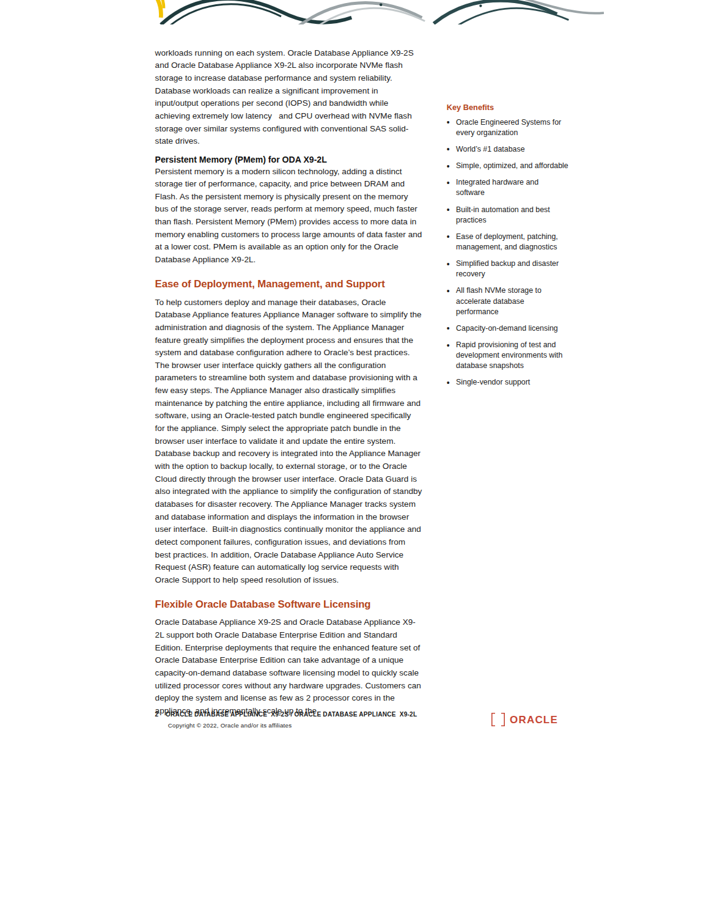workloads running on each system. Oracle Database Appliance X9-2S and Oracle Database Appliance X9-2L also incorporate NVMe flash storage to increase database performance and system reliability. Database workloads can realize a significant improvement in input/output operations per second (IOPS) and bandwidth while achieving extremely low latency and CPU overhead with NVMe flash storage over similar systems configured with conventional SAS solid-state drives.
Persistent Memory (PMem) for ODA X9-2L
Persistent memory is a modern silicon technology, adding a distinct storage tier of performance, capacity, and price between DRAM and Flash. As the persistent memory is physically present on the memory bus of the storage server, reads perform at memory speed, much faster than flash. Persistent Memory (PMem) provides access to more data in memory enabling customers to process large amounts of data faster and at a lower cost. PMem is available as an option only for the Oracle Database Appliance X9-2L.
Ease of Deployment, Management, and Support
To help customers deploy and manage their databases, Oracle Database Appliance features Appliance Manager software to simplify the administration and diagnosis of the system. The Appliance Manager feature greatly simplifies the deployment process and ensures that the system and database configuration adhere to Oracle’s best practices. The browser user interface quickly gathers all the configuration parameters to streamline both system and database provisioning with a few easy steps. The Appliance Manager also drastically simplifies maintenance by patching the entire appliance, including all firmware and software, using an Oracle-tested patch bundle engineered specifically for the appliance. Simply select the appropriate patch bundle in the browser user interface to validate it and update the entire system. Database backup and recovery is integrated into the Appliance Manager with the option to backup locally, to external storage, or to the Oracle Cloud directly through the browser user interface. Oracle Data Guard is also integrated with the appliance to simplify the configuration of standby databases for disaster recovery. The Appliance Manager tracks system and database information and displays the information in the browser user interface. Built-in diagnostics continually monitor the appliance and detect component failures, configuration issues, and deviations from best practices. In addition, Oracle Database Appliance Auto Service Request (ASR) feature can automatically log service requests with Oracle Support to help speed resolution of issues.
Flexible Oracle Database Software Licensing
Oracle Database Appliance X9-2S and Oracle Database Appliance X9-2L support both Oracle Database Enterprise Edition and Standard Edition. Enterprise deployments that require the enhanced feature set of Oracle Database Enterprise Edition can take advantage of a unique capacity-on-demand database software licensing model to quickly scale utilized processor cores without any hardware upgrades. Customers can deploy the system and license as few as 2 processor cores in the appliance, and incrementally scale up to the
Key Benefits
Oracle Engineered Systems for every organization
World’s #1 database
Simple, optimized, and affordable
Integrated hardware and software
Built-in automation and best practices
Ease of deployment, patching, management, and diagnostics
Simplified backup and disaster recovery
All flash NVMe storage to accelerate database performance
Capacity-on-demand licensing
Rapid provisioning of test and development environments with database snapshots
Single-vendor support
2 ORACLE DATABASE APPLIANCE X9-2S / ORACLE DATABASE APPLIANCE X9-2L
Copyright © 2022, Oracle and/or its affiliates
ORACLE